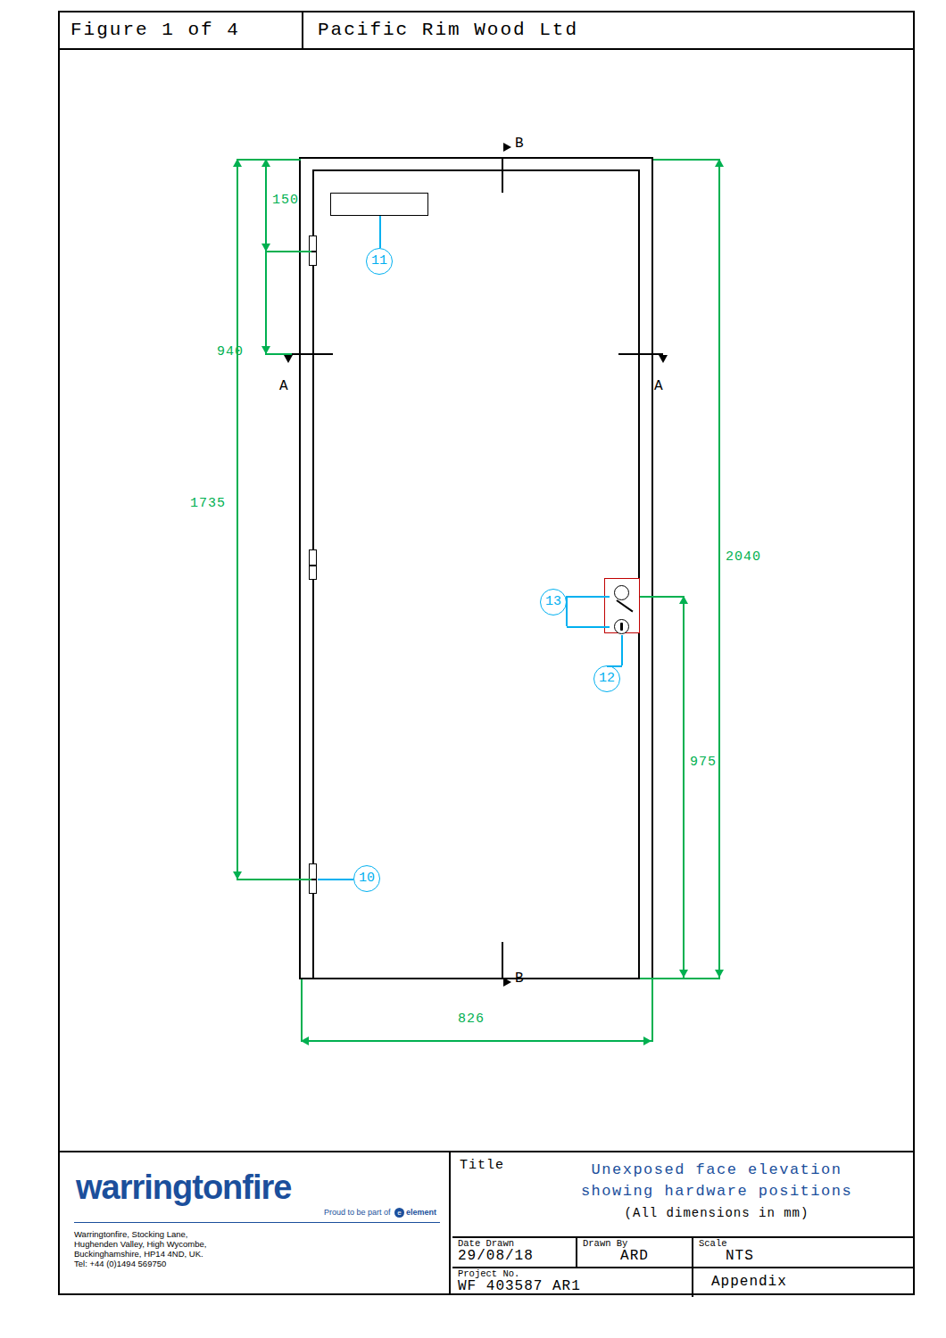Figure 1 of 4
Pacific Rim Wood Ltd
---------- Door / frame geometry ---------- Frame outer left x = 270 Leaf left x = 285 Leaf right x = 650 Frame inner right x = 650 Frame outer right x = 665 Top of frame y = 120 Bottom y = 1040
B
B
A
A
11
10
13
12
150
940
1735
2040
975
826
warring ton fire
Proud to be part of eelement
Warringtonfire, Stocking Lane,
Hughenden Valley, High Wycombe,
Buckinghamshire, HP14 4ND, UK.
Tel: +44 (0)1494 569750
Title
Unexposed face elevation
showing hardware positions
(All dimensions in mm)
Date Drawn 29/08/18
Drawn By ARD
Scale NTS
Project No. WF 403587 AR1
Appendix